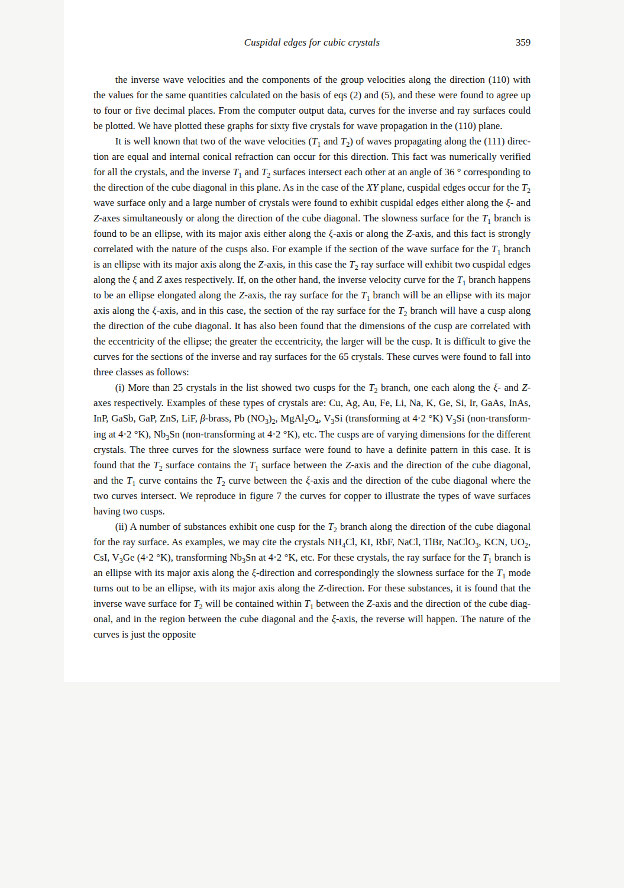Cuspidal edges for cubic crystals 359
the inverse wave velocities and the components of the group velocities along the direction (110) with the values for the same quantities calculated on the basis of eqs (2) and (5), and these were found to agree up to four or five decimal places. From the computer output data, curves for the inverse and ray surfaces could be plotted. We have plotted these graphs for sixty five crystals for wave propagation in the (110) plane.
It is well known that two of the wave velocities (T1 and T2) of waves propagating along the (111) direction are equal and internal conical refraction can occur for this direction. This fact was numerically verified for all the crystals, and the inverse T1 and T2 surfaces intersect each other at an angle of 36 ° corresponding to the direction of the cube diagonal in this plane. As in the case of the XY plane, cuspidal edges occur for the T2 wave surface only and a large number of crystals were found to exhibit cuspidal edges either along the ξ- and Z-axes simultaneously or along the direction of the cube diagonal. The slowness surface for the T1 branch is found to be an ellipse, with its major axis either along the ξ-axis or along the Z-axis, and this fact is strongly correlated with the nature of the cusps also. For example if the section of the wave surface for the T1 branch is an ellipse with its major axis along the Z-axis, in this case the T2 ray surface will exhibit two cuspidal edges along the ξ and Z axes respectively. If, on the other hand, the inverse velocity curve for the T1 branch happens to be an ellipse elongated along the Z-axis, the ray surface for the T1 branch will be an ellipse with its major axis along the ξ-axis, and in this case, the section of the ray surface for the T2 branch will have a cusp along the direction of the cube diagonal. It has also been found that the dimensions of the cusp are correlated with the eccentricity of the ellipse; the greater the eccentricity, the larger will be the cusp. It is difficult to give the curves for the sections of the inverse and ray surfaces for the 65 crystals. These curves were found to fall into three classes as follows:
(i) More than 25 crystals in the list showed two cusps for the T2 branch, one each along the ξ- and Z-axes respectively. Examples of these types of crystals are: Cu, Ag, Au, Fe, Li, Na, K, Ge, Si, Ir, GaAs, InAs, InP, GaSb, GaP, ZnS, LiF, β-brass, Pb (NO3)2, MgAl2O4, V3Si (transforming at 4·2 °K) V3Si (non-transforming at 4·2 °K), Nb3Sn (non-transforming at 4·2 °K), etc. The cusps are of varying dimensions for the different crystals. The three curves for the slowness surface were found to have a definite pattern in this case. It is found that the T2 surface contains the T1 surface between the Z-axis and the direction of the cube diagonal, and the T1 curve contains the T2 curve between the ξ-axis and the direction of the cube diagonal where the two curves intersect. We reproduce in figure 7 the curves for copper to illustrate the types of wave surfaces having two cusps.
(ii) A number of substances exhibit one cusp for the T2 branch along the direction of the cube diagonal for the ray surface. As examples, we may cite the crystals NH4Cl, KI, RbF, NaCl, TlBr, NaClO3, KCN, UO2, CsI, V3Ge (4·2 °K), transforming Nb3Sn at 4·2 °K, etc. For these crystals, the ray surface for the T1 branch is an ellipse with its major axis along the ξ-direction and correspondingly the slowness surface for the T1 mode turns out to be an ellipse, with its major axis along the Z-direction. For these substances, it is found that the inverse wave surface for T2 will be contained within T1 between the Z-axis and the direction of the cube diagonal, and in the region between the cube diagonal and the ξ-axis, the reverse will happen. The nature of the curves is just the opposite